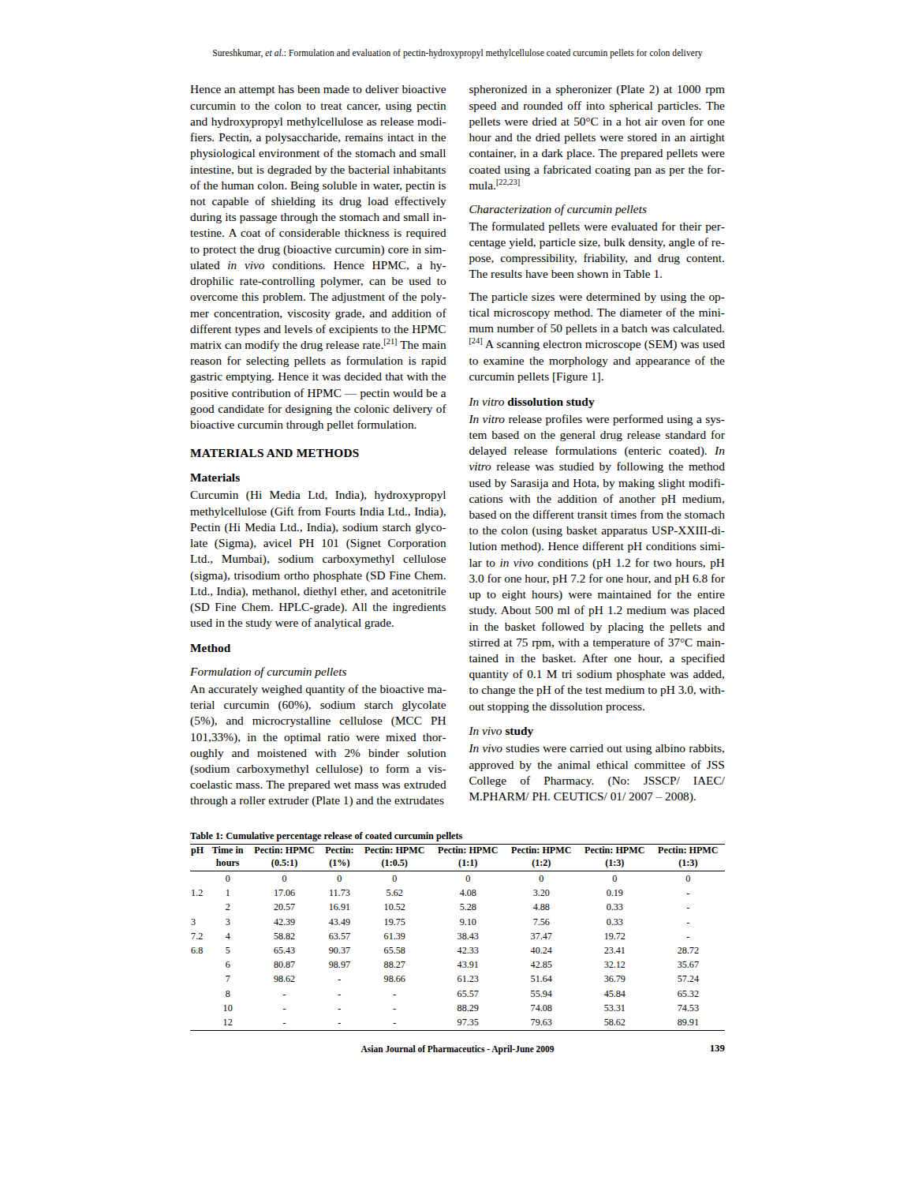Sureshkumar, et al.: Formulation and evaluation of pectin-hydroxypropyl methylcellulose coated curcumin pellets for colon delivery
Hence an attempt has been made to deliver bioactive curcumin to the colon to treat cancer, using pectin and hydroxypropyl methylcellulose as release modifiers. Pectin, a polysaccharide, remains intact in the physiological environment of the stomach and small intestine, but is degraded by the bacterial inhabitants of the human colon. Being soluble in water, pectin is not capable of shielding its drug load effectively during its passage through the stomach and small intestine. A coat of considerable thickness is required to protect the drug (bioactive curcumin) core in simulated in vivo conditions. Hence HPMC, a hydrophilic rate-controlling polymer, can be used to overcome this problem. The adjustment of the polymer concentration, viscosity grade, and addition of different types and levels of excipients to the HPMC matrix can modify the drug release rate.[21] The main reason for selecting pellets as formulation is rapid gastric emptying. Hence it was decided that with the positive contribution of HPMC — pectin would be a good candidate for designing the colonic delivery of bioactive curcumin through pellet formulation.
Materials and Methods
Materials
Curcumin (Hi Media Ltd, India), hydroxypropyl methylcellulose (Gift from Fourts India Ltd., India), Pectin (Hi Media Ltd., India), sodium starch glycolate (Sigma), avicel PH 101 (Signet Corporation Ltd., Mumbai), sodium carboxymethyl cellulose (sigma), trisodium ortho phosphate (SD Fine Chem. Ltd., India), methanol, diethyl ether, and acetonitrile (SD Fine Chem. HPLC-grade). All the ingredients used in the study were of analytical grade.
Method
Formulation of curcumin pellets
An accurately weighed quantity of the bioactive material curcumin (60%), sodium starch glycolate (5%), and microcrystalline cellulose (MCC PH 101,33%), in the optimal ratio were mixed thoroughly and moistened with 2% binder solution (sodium carboxymethyl cellulose) to form a viscoelastic mass. The prepared wet mass was extruded through a roller extruder (Plate 1) and the extrudates
spheronized in a spheronizer (Plate 2) at 1000 rpm speed and rounded off into spherical particles. The pellets were dried at 50°C in a hot air oven for one hour and the dried pellets were stored in an airtight container, in a dark place. The prepared pellets were coated using a fabricated coating pan as per the formula.[22,23]
Characterization of curcumin pellets
The formulated pellets were evaluated for their percentage yield, particle size, bulk density, angle of repose, compressibility, friability, and drug content. The results have been shown in Table 1.
The particle sizes were determined by using the optical microscopy method. The diameter of the minimum number of 50 pellets in a batch was calculated.[24] A scanning electron microscope (SEM) was used to examine the morphology and appearance of the curcumin pellets [Figure 1].
In vitro dissolution study
In vitro release profiles were performed using a system based on the general drug release standard for delayed release formulations (enteric coated). In vitro release was studied by following the method used by Sarasija and Hota, by making slight modifications with the addition of another pH medium, based on the different transit times from the stomach to the colon (using basket apparatus USP-XXIII-dilution method). Hence different pH conditions similar to in vivo conditions (pH 1.2 for two hours, pH 3.0 for one hour, pH 7.2 for one hour, and pH 6.8 for up to eight hours) were maintained for the entire study. About 500 ml of pH 1.2 medium was placed in the basket followed by placing the pellets and stirred at 75 rpm, with a temperature of 37°C maintained in the basket. After one hour, a specified quantity of 0.1 M tri sodium phosphate was added, to change the pH of the test medium to pH 3.0, without stopping the dissolution process.
In vivo study
In vivo studies were carried out using albino rabbits, approved by the animal ethical committee of JSS College of Pharmacy. (No: JSSCP/ IAEC/ M.PHARM/ PH. CEUTICS/ 01/ 2007 – 2008).
Table 1: Cumulative percentage release of coated curcumin pellets
| pH | Time in | Pectin: HPMC | Pectin: | Pectin: HPMC | Pectin: HPMC | Pectin: HPMC | Pectin: HPMC | Pectin: HPMC |
| --- | --- | --- | --- | --- | --- | --- | --- | --- |
| | hours | (0.5:1) | (1%) | (1:0.5) | (1:1) | (1:2) | (1:3) | (1:3) |
| | 0 | 0 | 0 | 0 | 0 | 0 | 0 | 0 |
| 1.2 | 1 | 17.06 | 11.73 | 5.62 | 4.08 | 3.20 | 0.19 | - |
| | 2 | 20.57 | 16.91 | 10.52 | 5.28 | 4.88 | 0.33 | - |
| 3 | 3 | 42.39 | 43.49 | 19.75 | 9.10 | 7.56 | 0.33 | - |
| 7.2 | 4 | 58.82 | 63.57 | 61.39 | 38.43 | 37.47 | 19.72 | - |
| 6.8 | 5 | 65.43 | 90.37 | 65.58 | 42.33 | 40.24 | 23.41 | 28.72 |
| | 6 | 80.87 | 98.97 | 88.27 | 43.91 | 42.85 | 32.12 | 35.67 |
| | 7 | 98.62 | - | 98.66 | 61.23 | 51.64 | 36.79 | 57.24 |
| | 8 | - | - | - | 65.57 | 55.94 | 45.84 | 65.32 |
| | 10 | - | - | - | 88.29 | 74.08 | 53.31 | 74.53 |
| | 12 | - | - | - | 97.35 | 79.63 | 58.62 | 89.91 |
Asian Journal of Pharmaceutics - April-June 2009 139